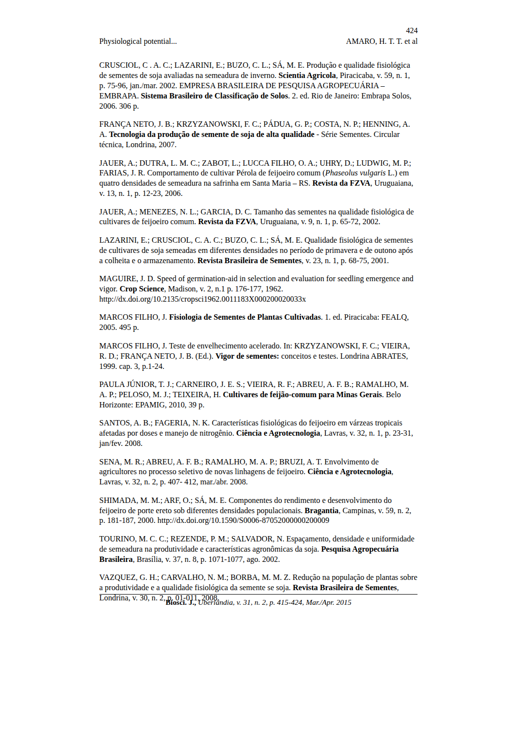424
Physiological potential...
AMARO, H. T. T. et al
CRUSCIOL, C . A. C.; LAZARINI, E.; BUZO, C. L.; SÁ, M. E. Produção e qualidade fisiológica de sementes de soja avaliadas na semeadura de inverno. Scientia Agricola, Piracicaba, v. 59, n. 1, p. 75-96, jan./mar. 2002. EMPRESA BRASILEIRA DE PESQUISA AGROPECUÁRIA – EMBRAPA. Sistema Brasileiro de Classificação de Solos. 2. ed. Rio de Janeiro: Embrapa Solos, 2006. 306 p.
FRANÇA NETO, J. B.; KRZYZANOWSKI, F. C.; PÁDUA, G. P.; COSTA, N. P.; HENNING, A. A. Tecnologia da produção de semente de soja de alta qualidade - Série Sementes. Circular técnica, Londrina, 2007.
JAUER, A.; DUTRA, L. M. C.; ZABOT, L.; LUCCA FILHO, O. A.; UHRY, D.; LUDWIG, M. P.; FARIAS, J. R. Comportamento de cultivar Pérola de feijoeiro comum (Phaseolus vulgaris L.) em quatro densidades de semeadura na safrinha em Santa Maria – RS. Revista da FZVA, Uruguaiana, v. 13, n. 1, p. 12-23, 2006.
JAUER, A.; MENEZES, N. L.; GARCIA, D. C. Tamanho das sementes na qualidade fisiológica de cultivares de feijoeiro comum. Revista da FZVA, Uruguaiana, v. 9, n. 1, p. 65-72, 2002.
LAZARINI, E.; CRUSCIOL, C. A. C.; BUZO, C. L.; SÁ, M. E. Qualidade fisiológica de sementes de cultivares de soja semeadas em diferentes densidades no período de primavera e de outono após a colheita e o armazenamento. Revista Brasileira de Sementes, v. 23, n. 1, p. 68-75, 2001.
MAGUIRE, J. D. Speed of germination-aid in selection and evaluation for seedling emergence and vigor. Crop Science, Madison, v. 2, n.1 p. 176-177, 1962. http://dx.doi.org/10.2135/cropsci1962.0011183X000200020033x
MARCOS FILHO, J. Fisiologia de Sementes de Plantas Cultivadas. 1. ed. Piracicaba: FEALQ, 2005. 495 p.
MARCOS FILHO, J. Teste de envelhecimento acelerado. In: KRZYZANOWSKI, F. C.; VIEIRA, R. D.; FRANÇA NETO, J. B. (Ed.). Vigor de sementes: conceitos e testes. Londrina ABRATES, 1999. cap. 3, p.1-24.
PAULA JÚNIOR, T. J.; CARNEIRO, J. E. S.; VIEIRA, R. F.; ABREU, A. F. B.; RAMALHO, M. A. P.; PELOSO, M. J.; TEIXEIRA, H. Cultivares de feijão-comum para Minas Gerais. Belo Horizonte: EPAMIG, 2010, 39 p.
SANTOS, A. B.; FAGERIA, N. K. Características fisiológicas do feijoeiro em várzeas tropicais afetadas por doses e manejo de nitrogênio. Ciência e Agrotecnologia, Lavras, v. 32, n. 1, p. 23-31, jan/fev. 2008.
SENA, M. R.; ABREU, A. F. B.; RAMALHO, M. A. P.; BRUZI, A. T. Envolvimento de agricultores no processo seletivo de novas linhagens de feijoeiro. Ciência e Agrotecnologia, Lavras, v. 32, n. 2, p. 407- 412, mar./abr. 2008.
SHIMADA, M. M.; ARF, O.; SÁ, M. E. Componentes do rendimento e desenvolvimento do feijoeiro de porte ereto sob diferentes densidades populacionais. Bragantia, Campinas, v. 59, n. 2, p. 181-187, 2000. http://dx.doi.org/10.1590/S0006-87052000000200009
TOURINO, M. C. C.; REZENDE, P. M.; SALVADOR, N. Espaçamento, densidade e uniformidade de semeadura na produtividade e características agronômicas da soja. Pesquisa Agropecuária Brasileira, Brasília, v. 37, n. 8, p. 1071-1077, ago. 2002.
VAZQUEZ, G. H.; CARVALHO, N. M.; BORBA, M. M. Z. Redução na população de plantas sobre a produtividade e a qualidade fisiológica da semente se soja. Revista Brasileira de Sementes, Londrina, v. 30, n. 2, p. 01-011, 2008.
Biosci. J., Uberlândia, v. 31, n. 2, p. 415-424, Mar./Apr. 2015